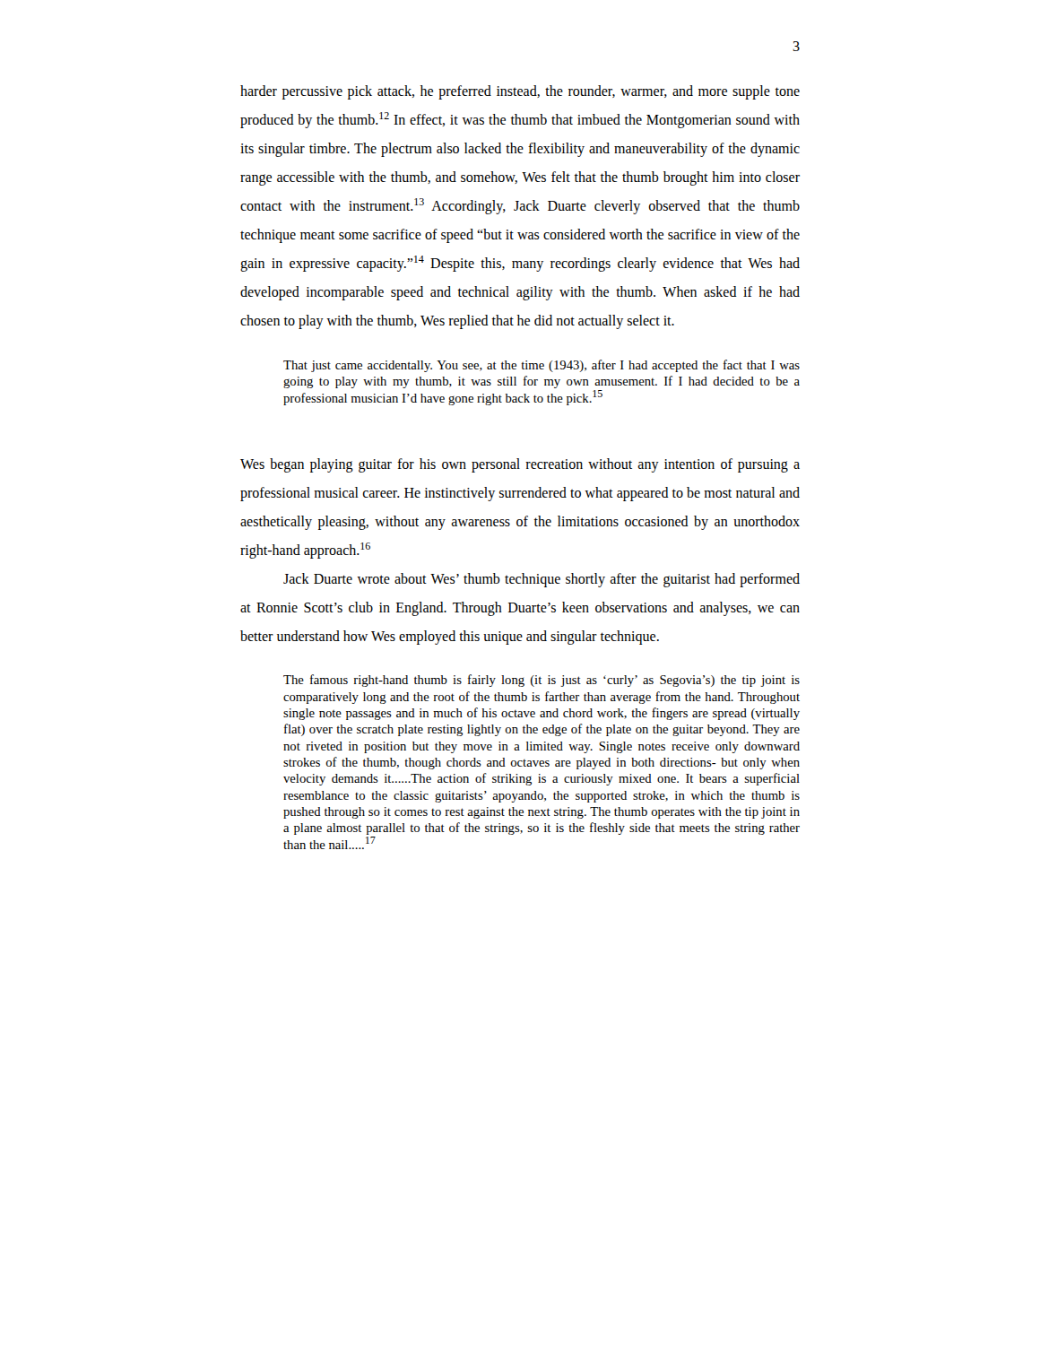3
harder percussive pick attack, he preferred instead, the rounder, warmer, and more supple tone produced by the thumb.12 In effect, it was the thumb that imbued the Montgomerian sound with its singular timbre. The plectrum also lacked the flexibility and maneuverability of the dynamic range accessible with the thumb, and somehow, Wes felt that the thumb brought him into closer contact with the instrument.13 Accordingly, Jack Duarte cleverly observed that the thumb technique meant some sacrifice of speed “but it was considered worth the sacrifice in view of the gain in expressive capacity.”14 Despite this, many recordings clearly evidence that Wes had developed incomparable speed and technical agility with the thumb. When asked if he had chosen to play with the thumb, Wes replied that he did not actually select it.
That just came accidentally. You see, at the time (1943), after I had accepted the fact that I was going to play with my thumb, it was still for my own amusement. If I had decided to be a professional musician I’d have gone right back to the pick.15
Wes began playing guitar for his own personal recreation without any intention of pursuing a professional musical career. He instinctively surrendered to what appeared to be most natural and aesthetically pleasing, without any awareness of the limitations occasioned by an unorthodox right-hand approach.16
Jack Duarte wrote about Wes’ thumb technique shortly after the guitarist had performed at Ronnie Scott’s club in England. Through Duarte’s keen observations and analyses, we can better understand how Wes employed this unique and singular technique.
The famous right-hand thumb is fairly long (it is just as ‘curly’ as Segovia’s) the tip joint is comparatively long and the root of the thumb is farther than average from the hand. Throughout single note passages and in much of his octave and chord work, the fingers are spread (virtually flat) over the scratch plate resting lightly on the edge of the plate on the guitar beyond. They are not riveted in position but they move in a limited way. Single notes receive only downward strokes of the thumb, though chords and octaves are played in both directions- but only when velocity demands it......The action of striking is a curiously mixed one. It bears a superficial resemblance to the classic guitarists’ apoyando, the supported stroke, in which the thumb is pushed through so it comes to rest against the next string. The thumb operates with the tip joint in a plane almost parallel to that of the strings, so it is the fleshly side that meets the string rather than the nail.....17